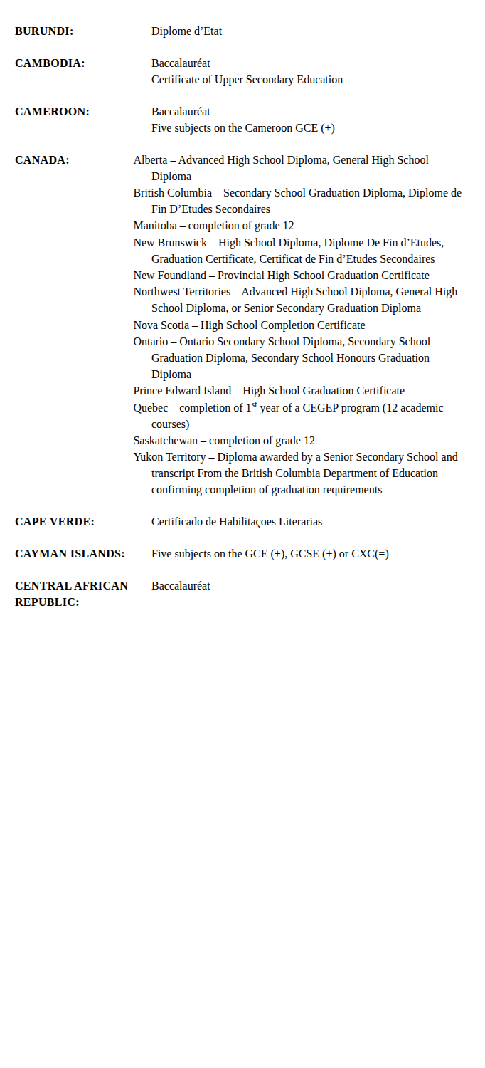Burundi:
Diplome d’Etat
Cambodia:
Baccalauréat
Certificate of Upper Secondary Education
Cameroon:
Baccalauréat
Five subjects on the Cameroon GCE (+)
Canada:
Alberta – Advanced High School Diploma, General High School Diploma
British Columbia – Secondary School Graduation Diploma, Diplome de Fin D’Etudes Secondaires
Manitoba – completion of grade 12
New Brunswick – High School Diploma, Diplome De Fin d’Etudes, Graduation Certificate, Certificat de Fin d’Etudes Secondaires
New Foundland – Provincial High School Graduation Certificate
Northwest Territories – Advanced High School Diploma, General High School Diploma, or Senior Secondary Graduation Diploma
Nova Scotia – High School Completion Certificate
Ontario – Ontario Secondary School Diploma, Secondary School Graduation Diploma, Secondary School Honours Graduation Diploma
Prince Edward Island – High School Graduation Certificate
Quebec – completion of 1st year of a CEGEP program (12 academic courses)
Saskatchewan – completion of grade 12
Yukon Territory – Diploma awarded by a Senior Secondary School and transcript From the British Columbia Department of Education confirming completion of graduation requirements
Cape Verde:
Certificado de Habilitaçoes Literarias
Cayman Islands:
Five subjects on the GCE (+), GCSE (+) or CXC(=)
Central African Republic:
Baccalauréat